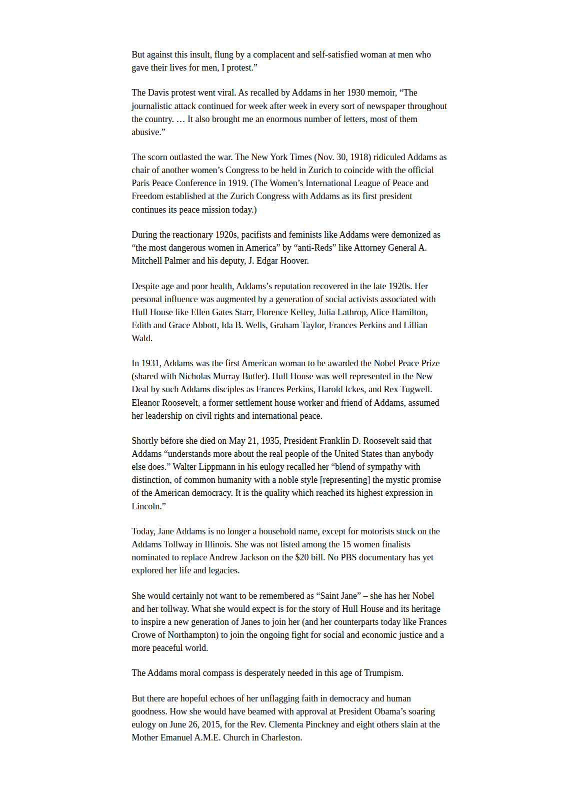But against this insult, flung by a complacent and self-satisfied woman at men who gave their lives for men, I protest.”
The Davis protest went viral. As recalled by Addams in her 1930 memoir, “The journalistic attack continued for week after week in every sort of newspaper throughout the country. … It also brought me an enormous number of letters, most of them abusive.”
The scorn outlasted the war. The New York Times (Nov. 30, 1918) ridiculed Addams as chair of another women’s Congress to be held in Zurich to coincide with the official Paris Peace Conference in 1919. (The Women’s International League of Peace and Freedom established at the Zurich Congress with Addams as its first president continues its peace mission today.)
During the reactionary 1920s, pacifists and feminists like Addams were demonized as “the most dangerous women in America” by “anti-Reds” like Attorney General A. Mitchell Palmer and his deputy, J. Edgar Hoover.
Despite age and poor health, Addams’s reputation recovered in the late 1920s. Her personal influence was augmented by a generation of social activists associated with Hull House like Ellen Gates Starr, Florence Kelley, Julia Lathrop, Alice Hamilton, Edith and Grace Abbott, Ida B. Wells, Graham Taylor, Frances Perkins and Lillian Wald.
In 1931, Addams was the first American woman to be awarded the Nobel Peace Prize (shared with Nicholas Murray Butler). Hull House was well represented in the New Deal by such Addams disciples as Frances Perkins, Harold Ickes, and Rex Tugwell. Eleanor Roosevelt, a former settlement house worker and friend of Addams, assumed her leadership on civil rights and international peace.
Shortly before she died on May 21, 1935, President Franklin D. Roosevelt said that Addams “understands more about the real people of the United States than anybody else does.” Walter Lippmann in his eulogy recalled her “blend of sympathy with distinction, of common humanity with a noble style [representing] the mystic promise of the American democracy. It is the quality which reached its highest expression in Lincoln.”
Today, Jane Addams is no longer a household name, except for motorists stuck on the Addams Tollway in Illinois. She was not listed among the 15 women finalists nominated to replace Andrew Jackson on the $20 bill. No PBS documentary has yet explored her life and legacies.
She would certainly not want to be remembered as “Saint Jane” – she has her Nobel and her tollway. What she would expect is for the story of Hull House and its heritage to inspire a new generation of Janes to join her (and her counterparts today like Frances Crowe of Northampton) to join the ongoing fight for social and economic justice and a more peaceful world.
The Addams moral compass is desperately needed in this age of Trumpism.
But there are hopeful echoes of her unflagging faith in democracy and human goodness. How she would have beamed with approval at President Obama’s soaring eulogy on June 26, 2015, for the Rev. Clementa Pinckney and eight others slain at the Mother Emanuel A.M.E. Church in Charleston.